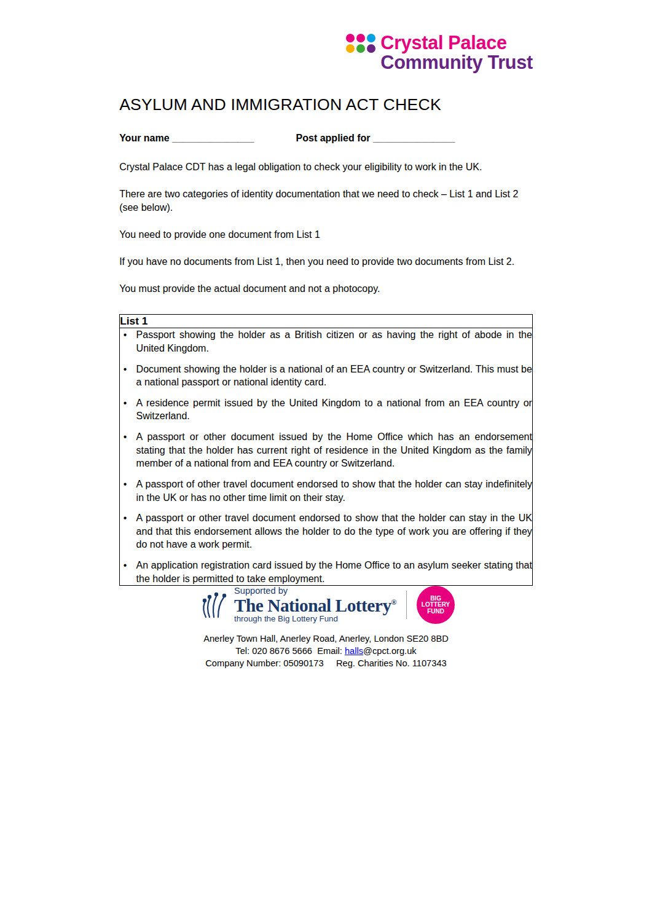Crystal Palace
Community Trust
ASYLUM AND IMMIGRATION ACT CHECK
Your name _______________ Post applied for _______________
Crystal Palace CDT has a legal obligation to check your eligibility to work in the UK.
There are two categories of identity documentation that we need to check – List 1 and List 2 (see below).
You need to provide one document from List 1
If you have no documents from List 1, then you need to provide two documents from List 2.
You must provide the actual document and not a photocopy.
| List 1 |
| Passport showing the holder as a British citizen or as having the right of abode in the United Kingdom. Document showing the holder is a national of an EEA country or Switzerland. This must be a national passport or national identity card. A residence permit issued by the United Kingdom to a national from an EEA country or Switzerland. A passport or other document issued by the Home Office which has an endorsement stating that the holder has current right of residence in the United Kingdom as the family member of a national from and EEA country or Switzerland. A passport of other travel document endorsed to show that the holder can stay indefinitely in the UK or has no other time limit on their stay. A passport or other travel document endorsed to show that the holder can stay in the UK and that this endorsement allows the holder to do the type of work you are offering if they do not have a work permit. An application registration card issued by the Home Office to an asylum seeker stating that the holder is permitted to take employment. |
Supported by
The National Lottery®
through the Big Lottery Fund
BIG LOTTERY FUND
Anerley Town Hall, Anerley Road, Anerley, London SE20 8BD
Tel: 020 8676 5666 Email: halls@cpct.org.uk
Company Number: 05090173 Reg. Charities No. 1107343